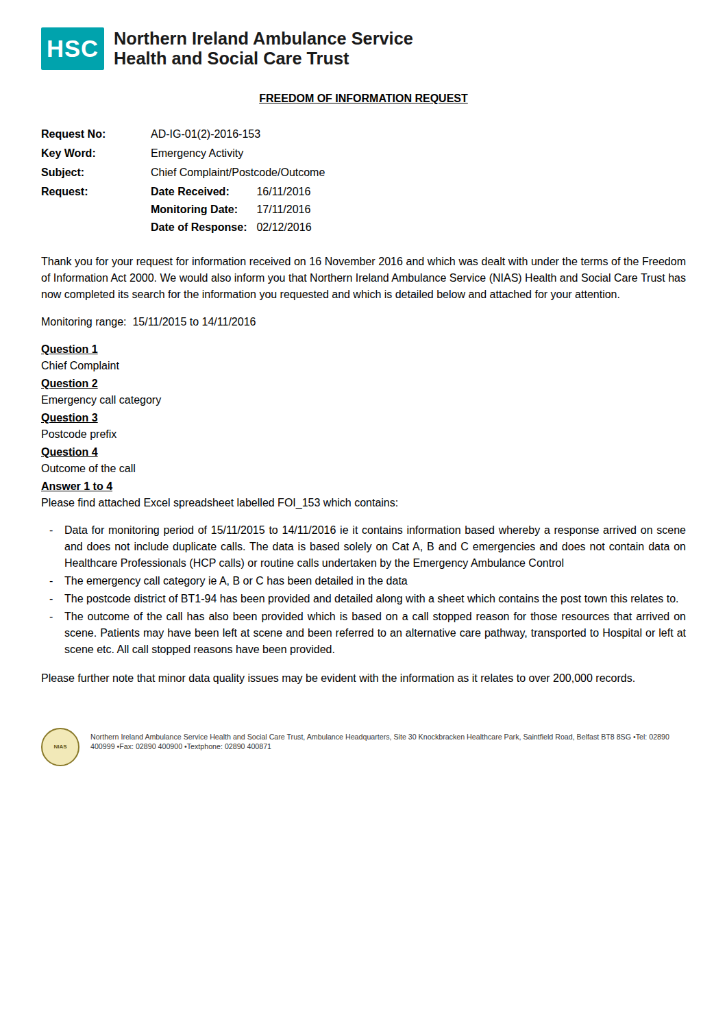HSC
Northern Ireland Ambulance Service
Health and Social Care Trust
FREEDOM OF INFORMATION REQUEST
| Request No: | AD-IG-01(2)-2016-153 |
| Key Word: | Emergency Activity |
| Subject: | Chief Complaint/Postcode/Outcome |
| Request: | / Date Received: / 16/11/2016 / / Monitoring Date: / 17/11/2016 / / Date of Response: / 02/12/2016 / |
Thank you for your request for information received on 16 November 2016 and which was dealt with under the terms of the Freedom of Information Act 2000. We would also inform you that Northern Ireland Ambulance Service (NIAS) Health and Social Care Trust has now completed its search for the information you requested and which is detailed below and attached for your attention.
Monitoring range: 15/11/2015 to 14/11/2016
Question 1
Chief Complaint
Question 2
Emergency call category
Question 3
Postcode prefix
Question 4
Outcome of the call
Answer 1 to 4
Please find attached Excel spreadsheet labelled FOI_153 which contains:
Data for monitoring period of 15/11/2015 to 14/11/2016 ie it contains information based whereby a response arrived on scene and does not include duplicate calls. The data is based solely on Cat A, B and C emergencies and does not contain data on Healthcare Professionals (HCP calls) or routine calls undertaken by the Emergency Ambulance Control
The emergency call category ie A, B or C has been detailed in the data
The postcode district of BT1-94 has been provided and detailed along with a sheet which contains the post town this relates to.
The outcome of the call has also been provided which is based on a call stopped reason for those resources that arrived on scene. Patients may have been left at scene and been referred to an alternative care pathway, transported to Hospital or left at scene etc. All call stopped reasons have been provided.
Please further note that minor data quality issues may be evident with the information as it relates to over 200,000 records.
NIAS
Northern Ireland Ambulance Service Health and Social Care Trust, Ambulance Headquarters, Site 30 Knockbracken Healthcare Park, Saintfield Road, Belfast BT8 8SG •Tel: 02890 400999 •Fax: 02890 400900 •Textphone: 02890 400871